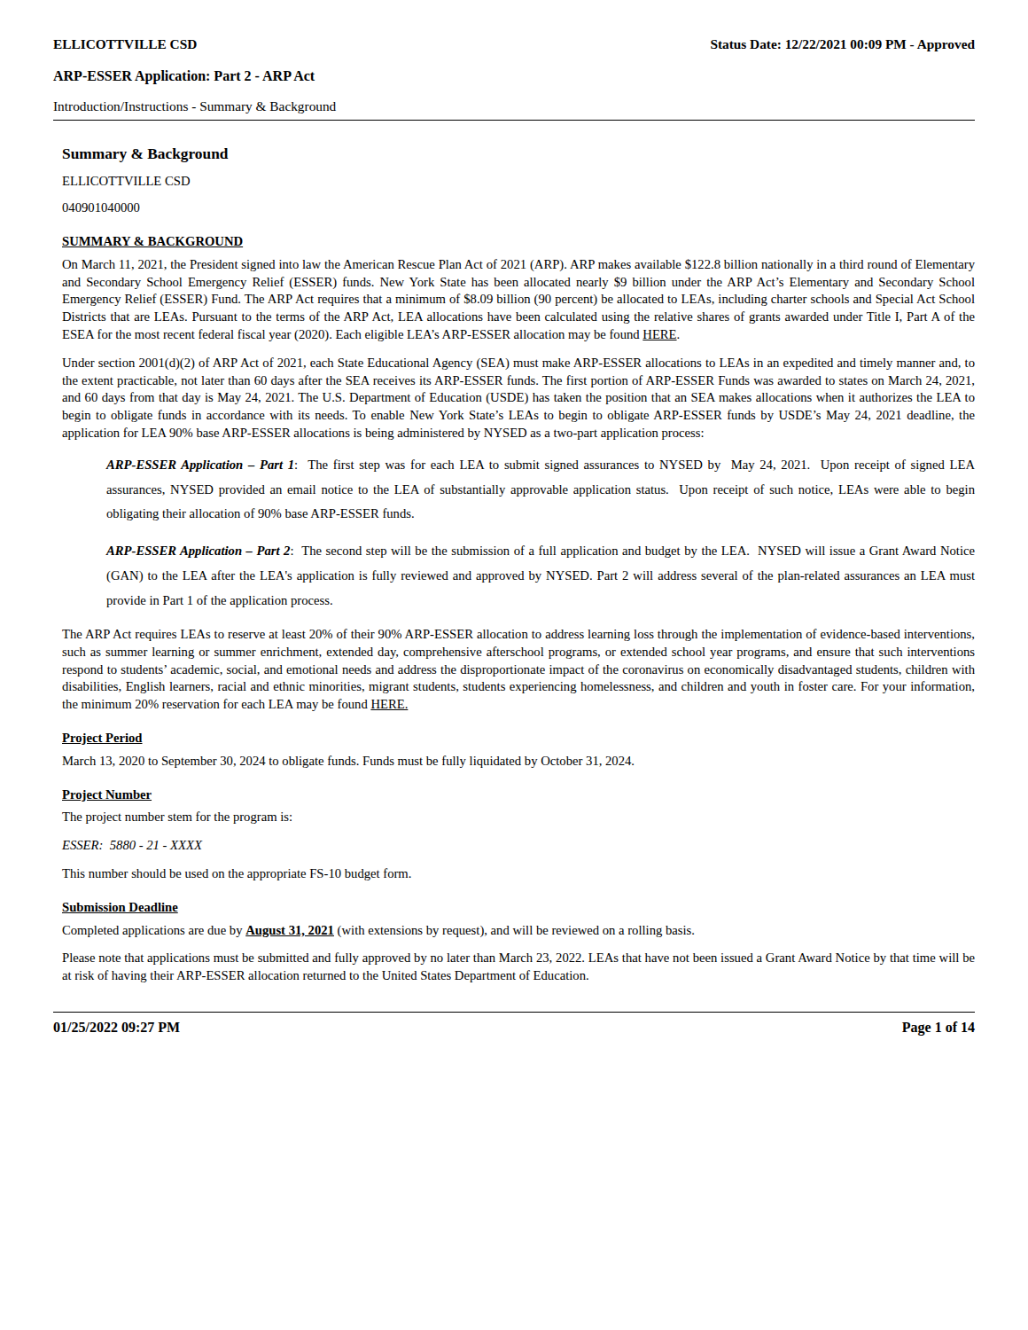ELLICOTTVILLE CSD Status Date: 12/22/2021 00:09 PM - Approved
ARP-ESSER Application: Part 2 - ARP Act
Introduction/Instructions - Summary & Background
Summary & Background
ELLICOTTVILLE CSD
040901040000
SUMMARY & BACKGROUND
On March 11, 2021, the President signed into law the American Rescue Plan Act of 2021 (ARP). ARP makes available $122.8 billion nationally in a third round of Elementary and Secondary School Emergency Relief (ESSER) funds. New York State has been allocated nearly $9 billion under the ARP Act’s Elementary and Secondary School Emergency Relief (ESSER) Fund. The ARP Act requires that a minimum of $8.09 billion (90 percent) be allocated to LEAs, including charter schools and Special Act School Districts that are LEAs. Pursuant to the terms of the ARP Act, LEA allocations have been calculated using the relative shares of grants awarded under Title I, Part A of the ESEA for the most recent federal fiscal year (2020). Each eligible LEA’s ARP-ESSER allocation may be found HERE.
Under section 2001(d)(2) of ARP Act of 2021, each State Educational Agency (SEA) must make ARP-ESSER allocations to LEAs in an expedited and timely manner and, to the extent practicable, not later than 60 days after the SEA receives its ARP-ESSER funds. The first portion of ARP-ESSER Funds was awarded to states on March 24, 2021, and 60 days from that day is May 24, 2021. The U.S. Department of Education (USDE) has taken the position that an SEA makes allocations when it authorizes the LEA to begin to obligate funds in accordance with its needs. To enable New York State’s LEAs to begin to obligate ARP-ESSER funds by USDE’s May 24, 2021 deadline, the application for LEA 90% base ARP-ESSER allocations is being administered by NYSED as a two-part application process:
ARP-ESSER Application – Part 1: The first step was for each LEA to submit signed assurances to NYSED by May 24, 2021. Upon receipt of signed LEA assurances, NYSED provided an email notice to the LEA of substantially approvable application status. Upon receipt of such notice, LEAs were able to begin obligating their allocation of 90% base ARP-ESSER funds.
ARP-ESSER Application – Part 2: The second step will be the submission of a full application and budget by the LEA. NYSED will issue a Grant Award Notice (GAN) to the LEA after the LEA's application is fully reviewed and approved by NYSED. Part 2 will address several of the plan-related assurances an LEA must provide in Part 1 of the application process.
The ARP Act requires LEAs to reserve at least 20% of their 90% ARP-ESSER allocation to address learning loss through the implementation of evidence-based interventions, such as summer learning or summer enrichment, extended day, comprehensive afterschool programs, or extended school year programs, and ensure that such interventions respond to students’ academic, social, and emotional needs and address the disproportionate impact of the coronavirus on economically disadvantaged students, children with disabilities, English learners, racial and ethnic minorities, migrant students, students experiencing homelessness, and children and youth in foster care. For your information, the minimum 20% reservation for each LEA may be found HERE.
Project Period
March 13, 2020 to September 30, 2024 to obligate funds. Funds must be fully liquidated by October 31, 2024.
Project Number
The project number stem for the program is:
ESSER: 5880 - 21 - XXXX
This number should be used on the appropriate FS-10 budget form.
Submission Deadline
Completed applications are due by August 31, 2021 (with extensions by request), and will be reviewed on a rolling basis.
Please note that applications must be submitted and fully approved by no later than March 23, 2022. LEAs that have not been issued a Grant Award Notice by that time will be at risk of having their ARP-ESSER allocation returned to the United States Department of Education.
01/25/2022 09:27 PM Page 1 of 14